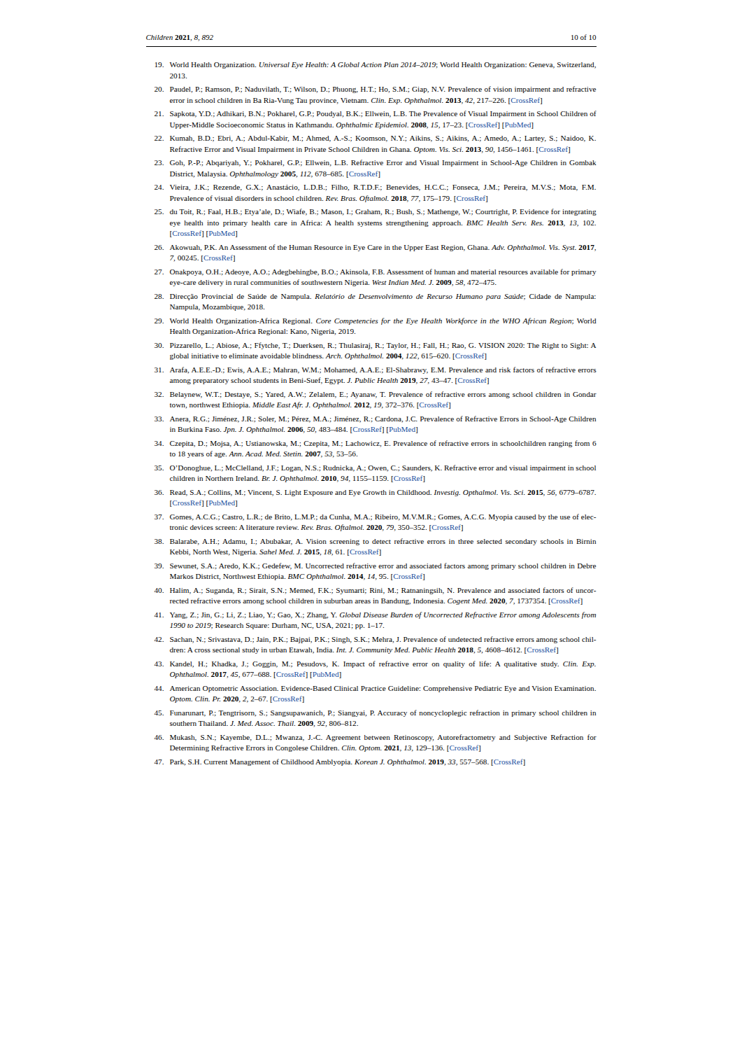Children 2021, 8, 892 10 of 10
19. World Health Organization. Universal Eye Health: A Global Action Plan 2014–2019; World Health Organization: Geneva, Switzerland, 2013.
20. Paudel, P.; Ramson, P.; Naduvilath, T.; Wilson, D.; Phuong, H.T.; Ho, S.M.; Giap, N.V. Prevalence of vision impairment and refractive error in school children in Ba Ria-Vung Tau province, Vietnam. Clin. Exp. Ophthalmol. 2013, 42, 217–226. [CrossRef]
21. Sapkota, Y.D.; Adhikari, B.N.; Pokharel, G.P.; Poudyal, B.K.; Ellwein, L.B. The Prevalence of Visual Impairment in School Children of Upper-Middle Socioeconomic Status in Kathmandu. Ophthalmic Epidemiol. 2008, 15, 17–23. [CrossRef] [PubMed]
22. Kumah, B.D.; Ebri, A.; Abdul-Kabir, M.; Ahmed, A.-S.; Koomson, N.Y.; Aikins, S.; Aikins, A.; Amedo, A.; Lartey, S.; Naidoo, K. Refractive Error and Visual Impairment in Private School Children in Ghana. Optom. Vis. Sci. 2013, 90, 1456–1461. [CrossRef]
23. Goh, P.-P.; Abqariyah, Y.; Pokharel, G.P.; Ellwein, L.B. Refractive Error and Visual Impairment in School-Age Children in Gombak District, Malaysia. Ophthalmology 2005, 112, 678–685. [CrossRef]
24. Vieira, J.K.; Rezende, G.X.; Anastácio, L.D.B.; Filho, R.T.D.F.; Benevides, H.C.C.; Fonseca, J.M.; Pereira, M.V.S.; Mota, F.M. Prevalence of visual disorders in school children. Rev. Bras. Oftalmol. 2018, 77, 175–179. [CrossRef]
25. du Toit, R.; Faal, H.B.; Etya’ale, D.; Wiafe, B.; Mason, I.; Graham, R.; Bush, S.; Mathenge, W.; Courtright, P. Evidence for integrating eye health into primary health care in Africa: A health systems strengthening approach. BMC Health Serv. Res. 2013, 13, 102. [CrossRef] [PubMed]
26. Akowuah, P.K. An Assessment of the Human Resource in Eye Care in the Upper East Region, Ghana. Adv. Ophthalmol. Vis. Syst. 2017, 7, 00245. [CrossRef]
27. Onakpoya, O.H.; Adeoye, A.O.; Adegbehingbe, B.O.; Akinsola, F.B. Assessment of human and material resources available for primary eye-care delivery in rural communities of southwestern Nigeria. West Indian Med. J. 2009, 58, 472–475.
28. Direcção Provincial de Saúde de Nampula. Relatório de Desenvolvimento de Recurso Humano para Saúde; Cidade de Nampula: Nampula, Mozambique, 2018.
29. World Health Organization-Africa Regional. Core Competencies for the Eye Health Workforce in the WHO African Region; World Health Organization-Africa Regional: Kano, Nigeria, 2019.
30. Pizzarello, L.; Abiose, A.; Ffytche, T.; Duerksen, R.; Thulasiraj, R.; Taylor, H.; Fall, H.; Rao, G. VISION 2020: The Right to Sight: A global initiative to eliminate avoidable blindness. Arch. Ophthalmol. 2004, 122, 615–620. [CrossRef]
31. Arafa, A.E.E.-D.; Ewis, A.A.E.; Mahran, W.M.; Mohamed, A.A.E.; El-Shabrawy, E.M. Prevalence and risk factors of refractive errors among preparatory school students in Beni-Suef, Egypt. J. Public Health 2019, 27, 43–47. [CrossRef]
32. Belaynew, W.T.; Destaye, S.; Yared, A.W.; Zelalem, E.; Ayanaw, T. Prevalence of refractive errors among school children in Gondar town, northwest Ethiopia. Middle East Afr. J. Ophthalmol. 2012, 19, 372–376. [CrossRef]
33. Anera, R.G.; Jiménez, J.R.; Soler, M.; Pérez, M.A.; Jiménez, R.; Cardona, J.C. Prevalence of Refractive Errors in School-Age Children in Burkina Faso. Jpn. J. Ophthalmol. 2006, 50, 483–484. [CrossRef] [PubMed]
34. Czepita, D.; Mojsa, A.; Ustianowska, M.; Czepita, M.; Lachowicz, E. Prevalence of refractive errors in schoolchildren ranging from 6 to 18 years of age. Ann. Acad. Med. Stetin. 2007, 53, 53–56.
35. O’Donoghue, L.; McClelland, J.F.; Logan, N.S.; Rudnicka, A.; Owen, C.; Saunders, K. Refractive error and visual impairment in school children in Northern Ireland. Br. J. Ophthalmol. 2010, 94, 1155–1159. [CrossRef]
36. Read, S.A.; Collins, M.; Vincent, S. Light Exposure and Eye Growth in Childhood. Investig. Opthalmol. Vis. Sci. 2015, 56, 6779–6787. [CrossRef] [PubMed]
37. Gomes, A.C.G.; Castro, L.R.; de Brito, L.M.P.; da Cunha, M.A.; Ribeiro, M.V.M.R.; Gomes, A.C.G. Myopia caused by the use of electronic devices screen: A literature review. Rev. Bras. Oftalmol. 2020, 79, 350–352. [CrossRef]
38. Balarabe, A.H.; Adamu, I.; Abubakar, A. Vision screening to detect refractive errors in three selected secondary schools in Birnin Kebbi, North West, Nigeria. Sahel Med. J. 2015, 18, 61. [CrossRef]
39. Sewunet, S.A.; Aredo, K.K.; Gedefew, M. Uncorrected refractive error and associated factors among primary school children in Debre Markos District, Northwest Ethiopia. BMC Ophthalmol. 2014, 14, 95. [CrossRef]
40. Halim, A.; Suganda, R.; Sirait, S.N.; Memed, F.K.; Syumarti; Rini, M.; Ratnaningsih, N. Prevalence and associated factors of uncorrected refractive errors among school children in suburban areas in Bandung, Indonesia. Cogent Med. 2020, 7, 1737354. [CrossRef]
41. Yang, Z.; Jin, G.; Li, Z.; Liao, Y.; Gao, X.; Zhang, Y. Global Disease Burden of Uncorrected Refractive Error among Adolescents from 1990 to 2019; Research Square: Durham, NC, USA, 2021; pp. 1–17.
42. Sachan, N.; Srivastava, D.; Jain, P.K.; Bajpai, P.K.; Singh, S.K.; Mehra, J. Prevalence of undetected refractive errors among school children: A cross sectional study in urban Etawah, India. Int. J. Community Med. Public Health 2018, 5, 4608–4612. [CrossRef]
43. Kandel, H.; Khadka, J.; Goggin, M.; Pesudovs, K. Impact of refractive error on quality of life: A qualitative study. Clin. Exp. Ophthalmol. 2017, 45, 677–688. [CrossRef] [PubMed]
44. American Optometric Association. Evidence-Based Clinical Practice Guideline: Comprehensive Pediatric Eye and Vision Examination. Optom. Clin. Pr. 2020, 2, 2–67. [CrossRef]
45. Funarunart, P.; Tengtrisorn, S.; Sangsupawanich, P.; Siangyai, P. Accuracy of noncycloplegic refraction in primary school children in southern Thailand. J. Med. Assoc. Thail. 2009, 92, 806–812.
46. Mukash, S.N.; Kayembe, D.L.; Mwanza, J.-C. Agreement between Retinoscopy, Autorefractometry and Subjective Refraction for Determining Refractive Errors in Congolese Children. Clin. Optom. 2021, 13, 129–136. [CrossRef]
47. Park, S.H. Current Management of Childhood Amblyopia. Korean J. Ophthalmol. 2019, 33, 557–568. [CrossRef]